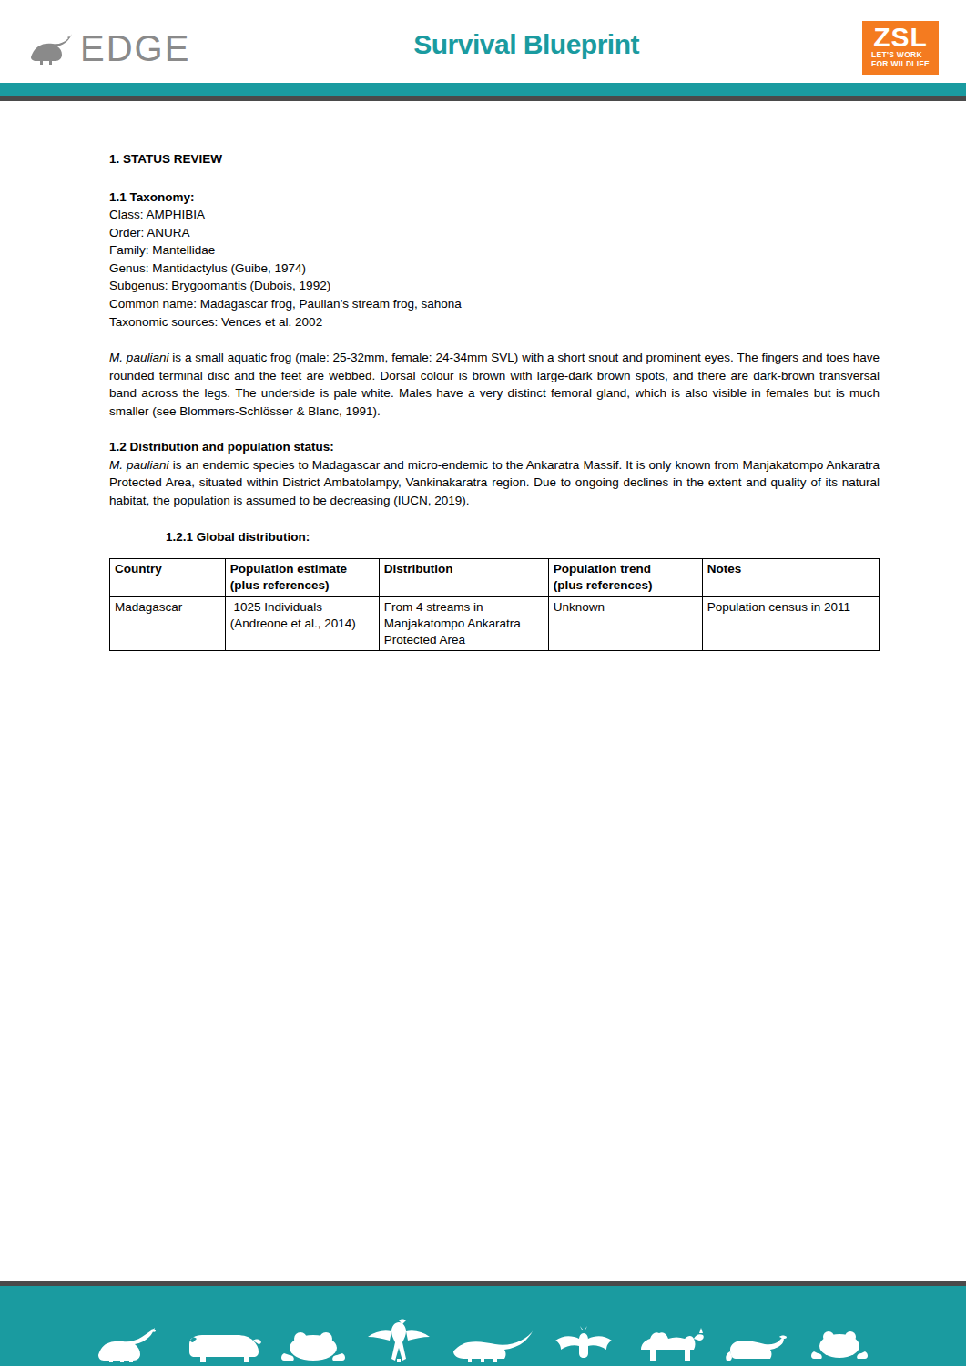EDGE
Survival Blueprint
ZSL
LET'S WORK
FOR WILDLIFE
1. STATUS REVIEW
1.1 Taxonomy:
Class: AMPHIBIA
Order: ANURA
Family: Mantellidae
Genus: Mantidactylus (Guibe, 1974)
Subgenus: Brygoomantis (Dubois, 1992)
Common name: Madagascar frog, Paulian's stream frog, sahona
Taxonomic sources: Vences et al. 2002
M. pauliani is a small aquatic frog (male: 25-32mm, female: 24-34mm SVL) with a short snout and prominent eyes. The fingers and toes have rounded terminal disc and the feet are webbed. Dorsal colour is brown with large-dark brown spots, and there are dark-brown transversal band across the legs. The underside is pale white. Males have a very distinct femoral gland, which is also visible in females but is much smaller (see Blommers-Schlösser & Blanc, 1991).
1.2 Distribution and population status:
M. pauliani is an endemic species to Madagascar and micro-endemic to the Ankaratra Massif. It is only known from Manjakatompo Ankaratra Protected Area, situated within District Ambatolampy, Vankinakaratra region. Due to ongoing declines in the extent and quality of its natural habitat, the population is assumed to be decreasing (IUCN, 2019).
1.2.1 Global distribution:
| Country | Population estimate (plus references) | Distribution | Population trend (plus references) | Notes |
| --- | --- | --- | --- | --- |
| Madagascar | 1025 Individuals (Andreone et al., 2014) | From 4 streams in Manjakatompo Ankaratra Protected Area | Unknown | Population census in 2011 |